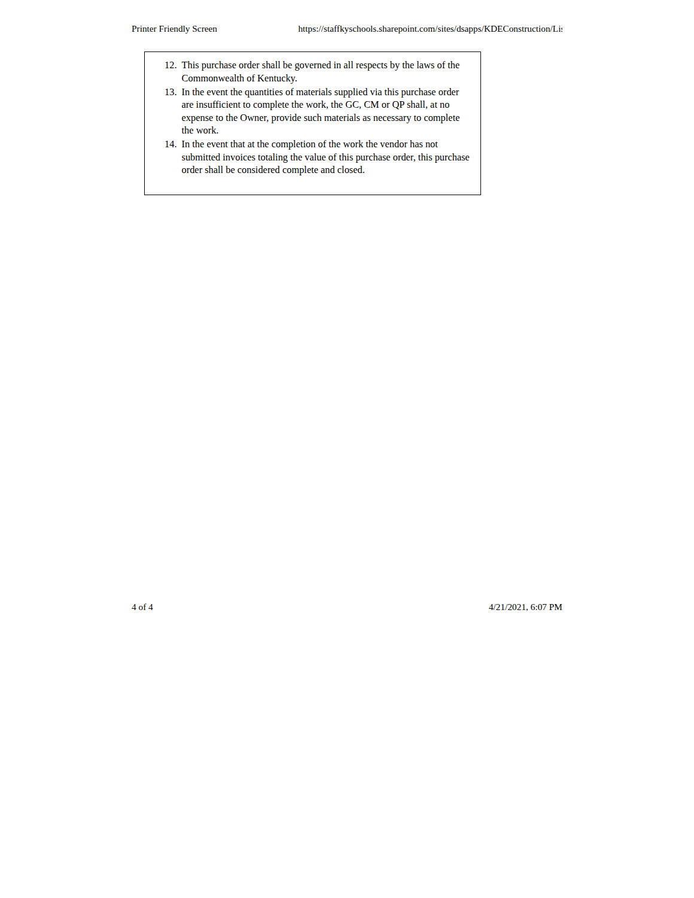Printer Friendly Screen
https://staffkyschools.sharepoint.com/sites/dsapps/KDEConstruction/List...
This purchase order shall be governed in all respects by the laws of the Commonwealth of Kentucky.
In the event the quantities of materials supplied via this purchase order are insufficient to complete the work, the GC, CM or QP shall, at no expense to the Owner, provide such materials as necessary to complete the work.
In the event that at the completion of the work the vendor has not submitted invoices totaling the value of this purchase order, this purchase order shall be considered complete and closed.
4 of 4
4/21/2021, 6:07 PM